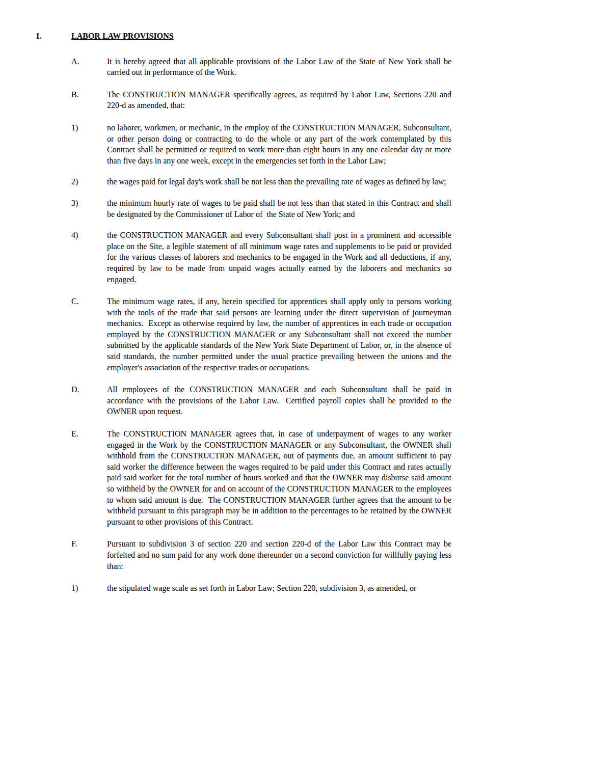1.
LABOR LAW PROVISIONS
A.
It is hereby agreed that all applicable provisions of the Labor Law of the State of New York shall be carried out in performance of the Work.
B.
The CONSTRUCTION MANAGER specifically agrees, as required by Labor Law, Sections 220 and 220-d as amended, that:
1)
no laborer, workmen, or mechanic, in the employ of the CONSTRUCTION MANAGER, Subconsultant, or other person doing or contracting to do the whole or any part of the work contemplated by this Contract shall be permitted or required to work more than eight hours in any one calendar day or more than five days in any one week, except in the emergencies set forth in the Labor Law;
2)
the wages paid for legal day's work shall be not less than the prevailing rate of wages as defined by law;
3)
the minimum hourly rate of wages to be paid shall be not less than that stated in this Contract and shall be designated by the Commissioner of Labor of the State of New York; and
4)
the CONSTRUCTION MANAGER and every Subconsultant shall post in a prominent and accessible place on the Site, a legible statement of all minimum wage rates and supplements to be paid or provided for the various classes of laborers and mechanics to be engaged in the Work and all deductions, if any, required by law to be made from unpaid wages actually earned by the laborers and mechanics so engaged.
C.
The minimum wage rates, if any, herein specified for apprentices shall apply only to persons working with the tools of the trade that said persons are learning under the direct supervision of journeyman mechanics. Except as otherwise required by law, the number of apprentices in each trade or occupation employed by the CONSTRUCTION MANAGER or any Subconsultant shall not exceed the number submitted by the applicable standards of the New York State Department of Labor, or, in the absence of said standards, the number permitted under the usual practice prevailing between the unions and the employer's association of the respective trades or occupations.
D.
All employees of the CONSTRUCTION MANAGER and each Subconsultant shall be paid in accordance with the provisions of the Labor Law. Certified payroll copies shall be provided to the OWNER upon request.
E.
The CONSTRUCTION MANAGER agrees that, in case of underpayment of wages to any worker engaged in the Work by the CONSTRUCTION MANAGER or any Subconsultant, the OWNER shall withhold from the CONSTRUCTION MANAGER, out of payments due, an amount sufficient to pay said worker the difference between the wages required to be paid under this Contract and rates actually paid said worker for the total number of hours worked and that the OWNER may disburse said amount so withheld by the OWNER for and on account of the CONSTRUCTION MANAGER to the employees to whom said amount is due. The CONSTRUCTION MANAGER further agrees that the amount to be withheld pursuant to this paragraph may be in addition to the percentages to be retained by the OWNER pursuant to other provisions of this Contract.
F.
Pursuant to subdivision 3 of section 220 and section 220-d of the Labor Law this Contract may be forfeited and no sum paid for any work done thereunder on a second conviction for willfully paying less than:
1)
the stipulated wage scale as set forth in Labor Law; Section 220, subdivision 3, as amended, or